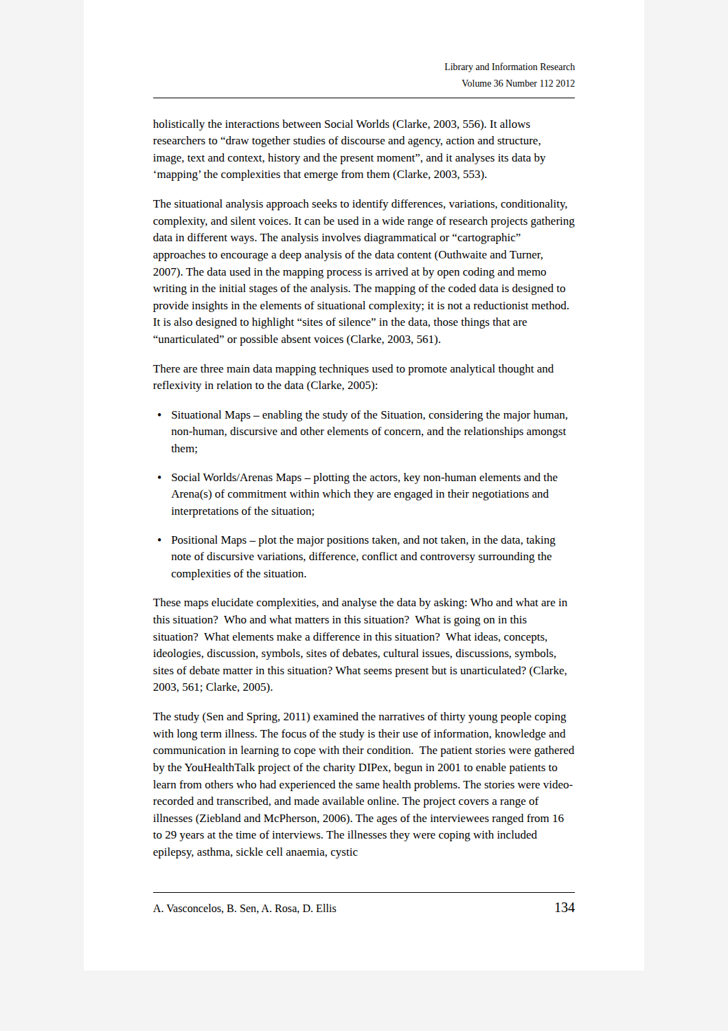Library and Information Research
Volume 36 Number 112 2012
holistically the interactions between Social Worlds (Clarke, 2003, 556). It allows researchers to “draw together studies of discourse and agency, action and structure, image, text and context, history and the present moment”, and it analyses its data by ‘mapping’ the complexities that emerge from them (Clarke, 2003, 553).
The situational analysis approach seeks to identify differences, variations, conditionality, complexity, and silent voices. It can be used in a wide range of research projects gathering data in different ways. The analysis involves diagrammatical or “cartographic” approaches to encourage a deep analysis of the data content (Outhwaite and Turner, 2007). The data used in the mapping process is arrived at by open coding and memo writing in the initial stages of the analysis. The mapping of the coded data is designed to provide insights in the elements of situational complexity; it is not a reductionist method. It is also designed to highlight “sites of silence” in the data, those things that are “unarticulated” or possible absent voices (Clarke, 2003, 561).
There are three main data mapping techniques used to promote analytical thought and reflexivity in relation to the data (Clarke, 2005):
Situational Maps – enabling the study of the Situation, considering the major human, non-human, discursive and other elements of concern, and the relationships amongst them;
Social Worlds/Arenas Maps – plotting the actors, key non-human elements and the Arena(s) of commitment within which they are engaged in their negotiations and interpretations of the situation;
Positional Maps – plot the major positions taken, and not taken, in the data, taking note of discursive variations, difference, conflict and controversy surrounding the complexities of the situation.
These maps elucidate complexities, and analyse the data by asking: Who and what are in this situation? Who and what matters in this situation? What is going on in this situation? What elements make a difference in this situation? What ideas, concepts, ideologies, discussion, symbols, sites of debates, cultural issues, discussions, symbols, sites of debate matter in this situation? What seems present but is unarticulated? (Clarke, 2003, 561; Clarke, 2005).
The study (Sen and Spring, 2011) examined the narratives of thirty young people coping with long term illness. The focus of the study is their use of information, knowledge and communication in learning to cope with their condition. The patient stories were gathered by the YouHealthTalk project of the charity DIPex, begun in 2001 to enable patients to learn from others who had experienced the same health problems. The stories were video-recorded and transcribed, and made available online. The project covers a range of illnesses (Ziebland and McPherson, 2006). The ages of the interviewees ranged from 16 to 29 years at the time of interviews. The illnesses they were coping with included epilepsy, asthma, sickle cell anaemia, cystic
A. Vasconcelos, B. Sen, A. Rosa, D. Ellis 134